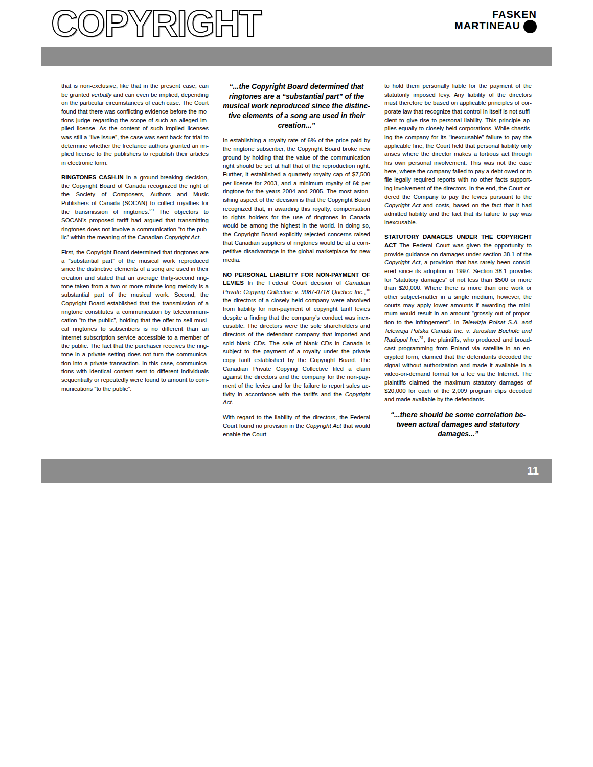COPYRIGHT
FASKEN
MARTINEAU
that is non-exclusive, like that in the present case, can be granted verbally and can even be implied, depending on the particular circumstances of each case. The Court found that there was conflicting evidence before the motions judge regarding the scope of such an alleged implied license. As the content of such implied licenses was still a “live issue”, the case was sent back for trial to determine whether the freelance authors granted an implied license to the publishers to republish their articles in electronic form.
RINGTONES CASH-IN In a ground-breaking decision, the Copyright Board of Canada recognized the right of the Society of Composers, Authors and Music Publishers of Canada (SOCAN) to collect royalties for the transmission of ringtones.29 The objectors to SOCAN’s proposed tariff had argued that transmitting ringtones does not involve a communication “to the public” within the meaning of the Canadian Copyright Act.
First, the Copyright Board determined that ringtones are a “substantial part” of the musical work reproduced since the distinctive elements of a song are used in their creation and stated that an average thirty-second ringtone taken from a two or more minute long melody is a substantial part of the musical work. Second, the Copyright Board established that the transmission of a ringtone constitutes a communication by telecommunication “to the public”, holding that the offer to sell musical ringtones to subscribers is no different than an Internet subscription service accessible to a member of the public. The fact that the purchaser receives the ringtone in a private setting does not turn the communication into a private transaction. In this case, communications with identical content sent to different individuals sequentially or repeatedly were found to amount to communications “to the public”.
“...the Copyright Board determined that ringtones are a “substantial part” of the musical work reproduced since the distinctive elements of a song are used in their creation...”
In establishing a royalty rate of 6% of the price paid by the ringtone subscriber, the Copyright Board broke new ground by holding that the value of the communication right should be set at half that of the reproduction right. Further, it established a quarterly royalty cap of $7,500 per license for 2003, and a minimum royalty of 6¢ per ringtone for the years 2004 and 2005. The most astonishing aspect of the decision is that the Copyright Board recognized that, in awarding this royalty, compensation to rights holders for the use of ringtones in Canada would be among the highest in the world. In doing so, the Copyright Board explicitly rejected concerns raised that Canadian suppliers of ringtones would be at a competitive disadvantage in the global marketplace for new media.
NO PERSONAL LIABILITY FOR NON-PAYMENT OF LEVIES In the Federal Court decision of Canadian Private Copying Collective v. 9087-0718 Québec Inc.,30 the directors of a closely held company were absolved from liability for non-payment of copyright tariff levies despite a finding that the company’s conduct was inexcusable. The directors were the sole shareholders and directors of the defendant company that imported and sold blank CDs. The sale of blank CDs in Canada is subject to the payment of a royalty under the private copy tariff established by the Copyright Board. The Canadian Private Copying Collective filed a claim against the directors and the company for the non-payment of the levies and for the failure to report sales activity in accordance with the tariffs and the Copyright Act.
With regard to the liability of the directors, the Federal Court found no provision in the Copyright Act that would enable the Court
to hold them personally liable for the payment of the statutorily imposed levy. Any liability of the directors must therefore be based on applicable principles of corporate law that recognize that control in itself is not sufficient to give rise to personal liability. This principle applies equally to closely held corporations. While chastising the company for its “inexcusable” failure to pay the applicable fine, the Court held that personal liability only arises where the director makes a tortious act through his own personal involvement. This was not the case here, where the company failed to pay a debt owed or to file legally required reports with no other facts supporting involvement of the directors. In the end, the Court ordered the Company to pay the levies pursuant to the Copyright Act and costs, based on the fact that it had admitted liability and the fact that its failure to pay was inexcusable.
STATUTORY DAMAGES UNDER THE COPYRIGHT ACT The Federal Court was given the opportunity to provide guidance on damages under section 38.1 of the Copyright Act, a provision that has rarely been considered since its adoption in 1997. Section 38.1 provides for “statutory damages” of not less than $500 or more than $20,000. Where there is more than one work or other subject-matter in a single medium, however, the courts may apply lower amounts if awarding the minimum would result in an amount “grossly out of proportion to the infringement”. In Telewizja Polsat S.A. and Telewizja Polska Canada Inc. v. Jaroslaw Bucholc and Radiopol Inc.31, the plaintiffs, who produced and broadcast programming from Poland via satellite in an encrypted form, claimed that the defendants decoded the signal without authorization and made it available in a video-on-demand format for a fee via the Internet. The plaintiffs claimed the maximum statutory damages of $20,000 for each of the 2,009 program clips decoded and made available by the defendants.
“...there should be some correlation between actual damages and statutory damages...”
11